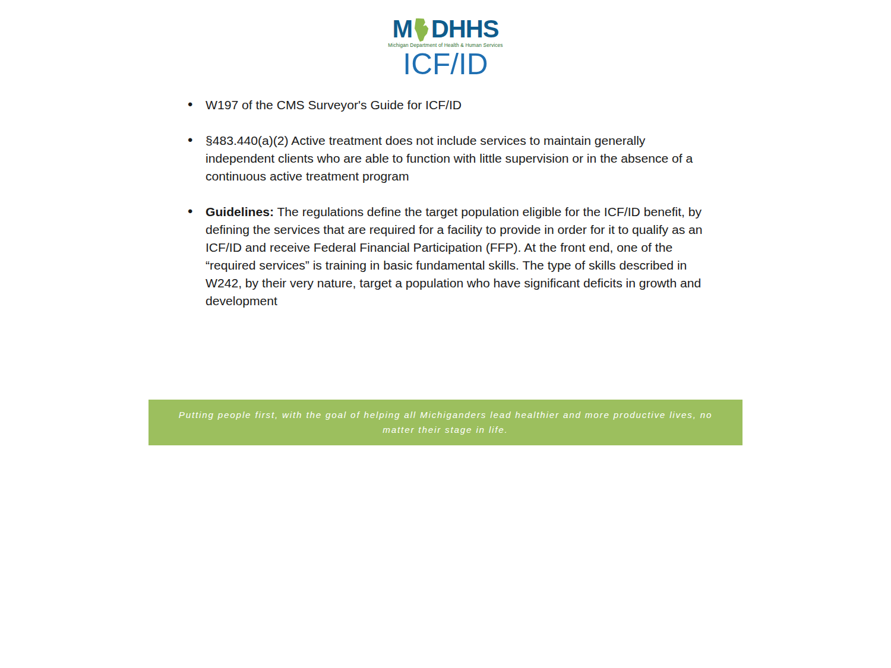M DHHS
Michigan Department of Health & Human Services
ICF/ID
W197 of the CMS Surveyor's Guide for ICF/ID
§483.440(a)(2) Active treatment does not include services to maintain generally independent clients who are able to function with little supervision or in the absence of a continuous active treatment program
Guidelines: The regulations define the target population eligible for the ICF/ID benefit, by defining the services that are required for a facility to provide in order for it to qualify as an ICF/ID and receive Federal Financial Participation (FFP). At the front end, one of the “required services” is training in basic fundamental skills. The type of skills described in W242, by their very nature, target a population who have significant deficits in growth and development
Putting people first, with the goal of helping all Michiganders lead healthier and more productive lives, no matter their stage in life.